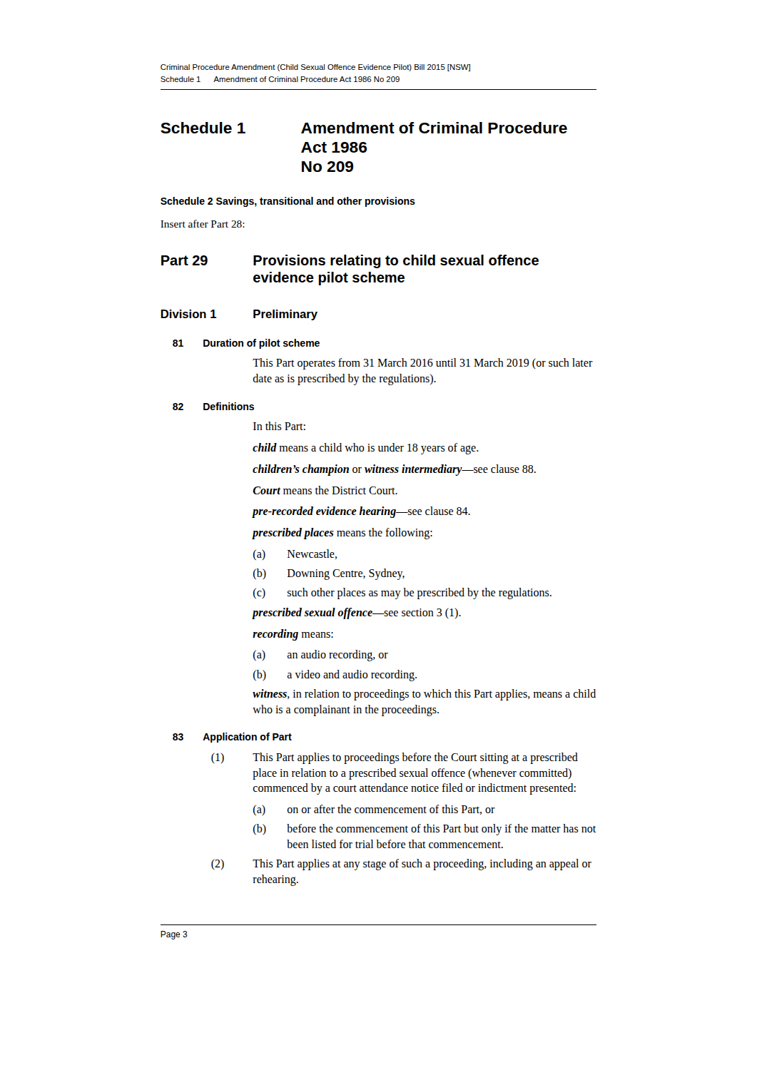Criminal Procedure Amendment (Child Sexual Offence Evidence Pilot) Bill 2015 [NSW]
Schedule 1 Amendment of Criminal Procedure Act 1986 No 209
Schedule 1 Amendment of Criminal Procedure Act 1986
No 209
Schedule 2 Savings, transitional and other provisions
Insert after Part 28:
Part 29 Provisions relating to child sexual offence evidence pilot scheme
Division 1 Preliminary
81 Duration of pilot scheme
This Part operates from 31 March 2016 until 31 March 2019 (or such later date as is prescribed by the regulations).
82 Definitions
In this Part:
child means a child who is under 18 years of age.
children’s champion or witness intermediary—see clause 88.
Court means the District Court.
pre-recorded evidence hearing—see clause 84.
prescribed places means the following:
(a) Newcastle,
(b) Downing Centre, Sydney,
(c) such other places as may be prescribed by the regulations.
prescribed sexual offence—see section 3 (1).
recording means:
(a) an audio recording, or
(b) a video and audio recording.
witness, in relation to proceedings to which this Part applies, means a child who is a complainant in the proceedings.
83 Application of Part
(1) This Part applies to proceedings before the Court sitting at a prescribed place in relation to a prescribed sexual offence (whenever committed) commenced by a court attendance notice filed or indictment presented:
(a) on or after the commencement of this Part, or
(b) before the commencement of this Part but only if the matter has not been listed for trial before that commencement.
(2) This Part applies at any stage of such a proceeding, including an appeal or rehearing.
Page 3